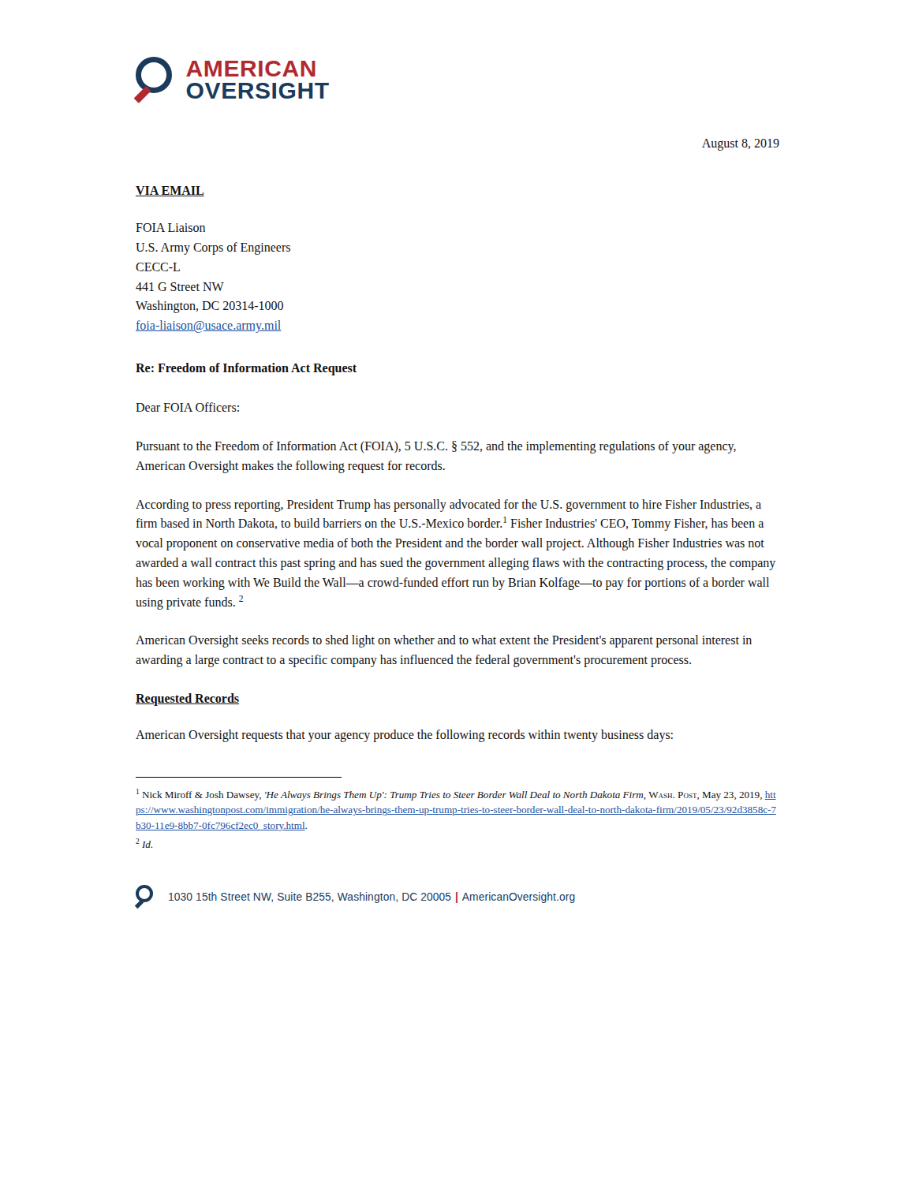AMERICAN OVERSIGHT
August 8, 2019
VIA EMAIL
FOIA Liaison
U.S. Army Corps of Engineers
CECC-L
441 G Street NW
Washington, DC 20314-1000
foia-liaison@usace.army.mil
Re: Freedom of Information Act Request
Dear FOIA Officers:
Pursuant to the Freedom of Information Act (FOIA), 5 U.S.C. § 552, and the implementing regulations of your agency, American Oversight makes the following request for records.
According to press reporting, President Trump has personally advocated for the U.S. government to hire Fisher Industries, a firm based in North Dakota, to build barriers on the U.S.-Mexico border.1 Fisher Industries' CEO, Tommy Fisher, has been a vocal proponent on conservative media of both the President and the border wall project. Although Fisher Industries was not awarded a wall contract this past spring and has sued the government alleging flaws with the contracting process, the company has been working with We Build the Wall—a crowd-funded effort run by Brian Kolfage—to pay for portions of a border wall using private funds. 2
American Oversight seeks records to shed light on whether and to what extent the President's apparent personal interest in awarding a large contract to a specific company has influenced the federal government's procurement process.
Requested Records
American Oversight requests that your agency produce the following records within twenty business days:
1 Nick Miroff & Josh Dawsey, 'He Always Brings Them Up': Trump Tries to Steer Border Wall Deal to North Dakota Firm, Wash. Post, May 23, 2019, https://www.washingtonpost.com/immigration/he-always-brings-them-up-trump-tries-to-steer-border-wall-deal-to-north-dakota-firm/2019/05/23/92d3858c-7b30-11e9-8bb7-0fc796cf2ec0_story.html.
2 Id.
1030 15th Street NW, Suite B255, Washington, DC 20005|AmericanOversight.org